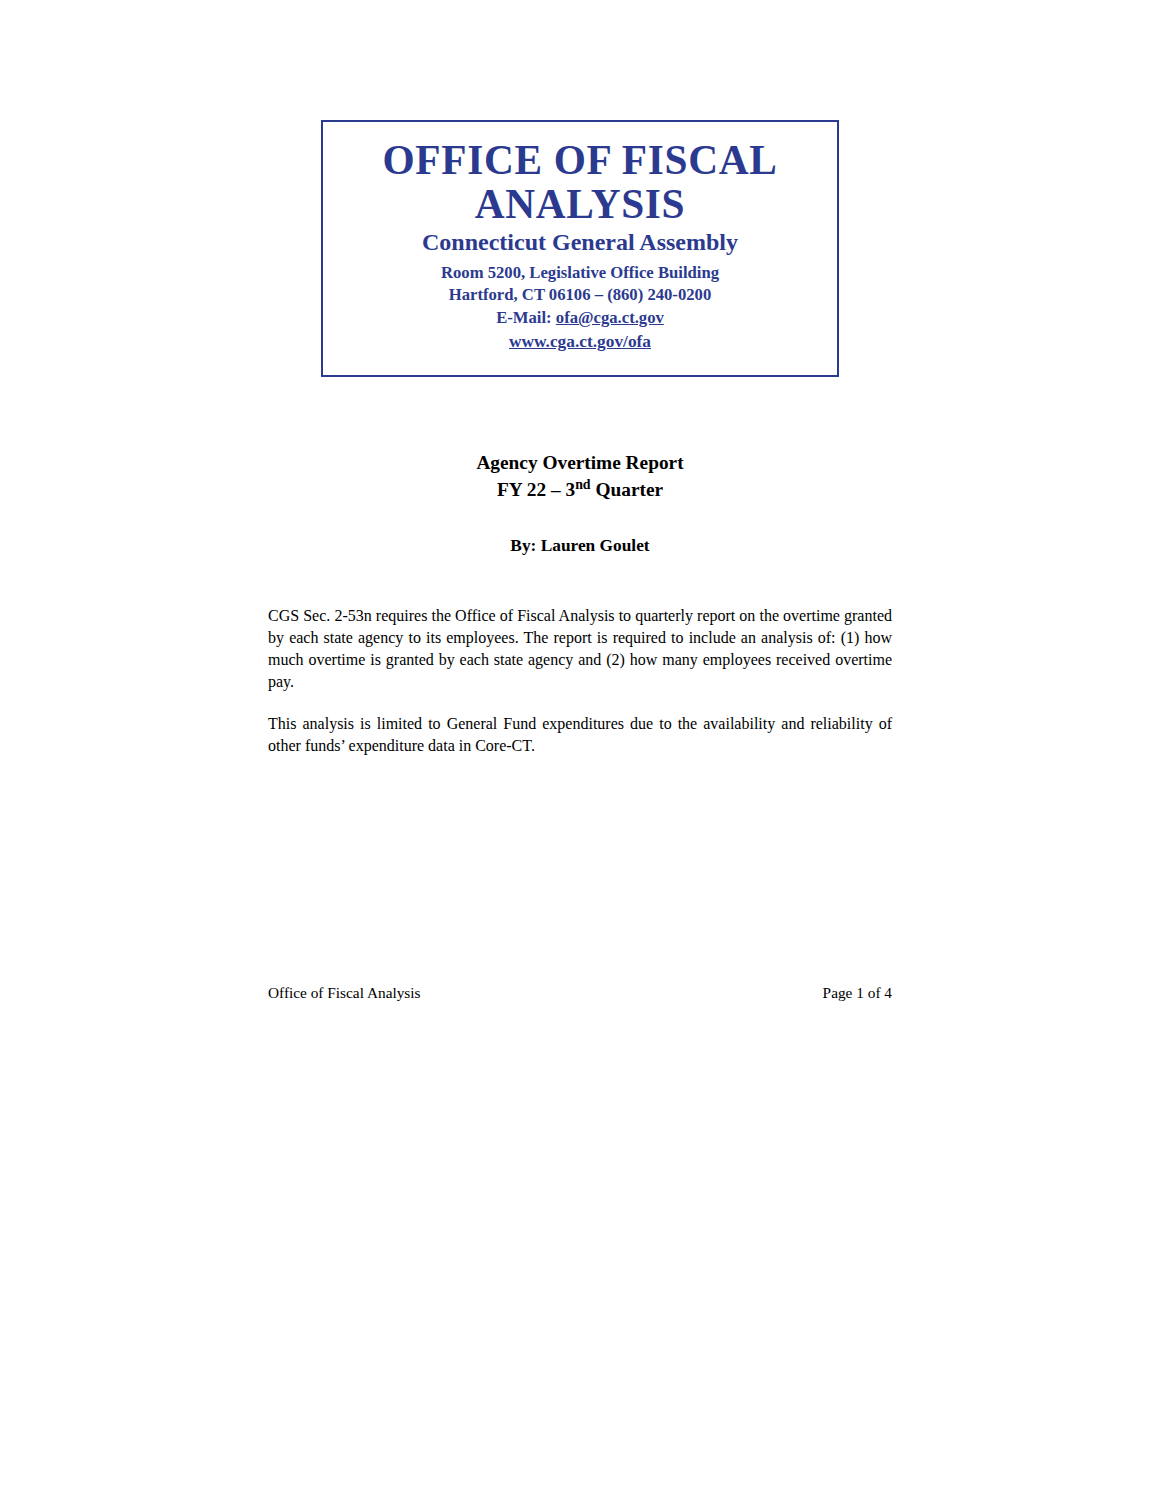OFFICE OF FISCAL ANALYSIS
Connecticut General Assembly
Room 5200, Legislative Office Building
Hartford, CT 06106 – (860) 240-0200
E-Mail: ofa@cga.ct.gov
www.cga.ct.gov/ofa
Agency Overtime Report
FY 22 – 3nd Quarter
By: Lauren Goulet
CGS Sec. 2-53n requires the Office of Fiscal Analysis to quarterly report on the overtime granted by each state agency to its employees. The report is required to include an analysis of: (1) how much overtime is granted by each state agency and (2) how many employees received overtime pay.
This analysis is limited to General Fund expenditures due to the availability and reliability of other funds’ expenditure data in Core-CT.
Office of Fiscal Analysis Page 1 of 4